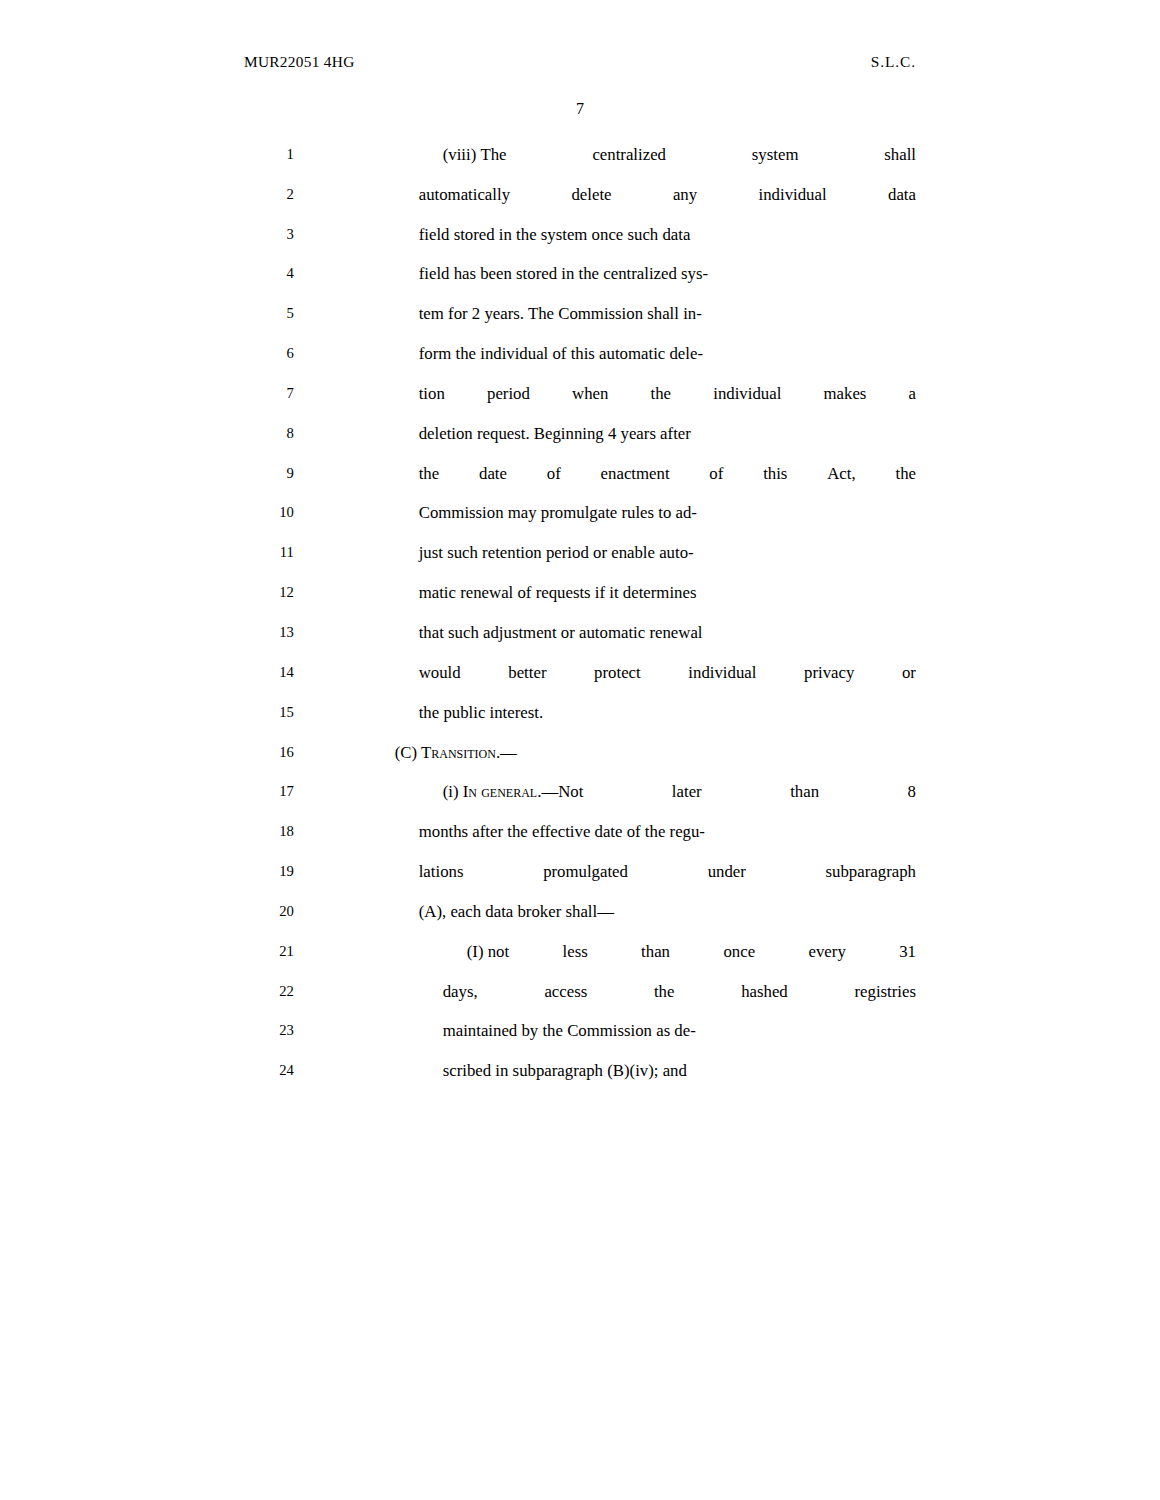MUR22051 4HG S.L.C.
7
| 1 | (viii) The centralized system shall |
| 2 | automatically delete any individual data |
| 3 | field stored in the system once such data |
| 4 | field has been stored in the centralized sys- |
| 5 | tem for 2 years. The Commission shall in- |
| 6 | form the individual of this automatic dele- |
| 7 | tion period when the individual makes a |
| 8 | deletion request. Beginning 4 years after |
| 9 | the date of enactment of this Act, the |
| 10 | Commission may promulgate rules to ad- |
| 11 | just such retention period or enable auto- |
| 12 | matic renewal of requests if it determines |
| 13 | that such adjustment or automatic renewal |
| 14 | would better protect individual privacy or |
| 15 | the public interest. |
| 16 | (C) T ransition .— |
| 17 | (i) I n general .—Not later than 8 |
| 18 | months after the effective date of the regu- |
| 19 | lations promulgated under subparagraph |
| 20 | (A), each data broker shall— |
| 21 | (I) not less than once every 31 |
| 22 | days, access the hashed registries |
| 23 | maintained by the Commission as de- |
| 24 | scribed in subparagraph (B)(iv); and |